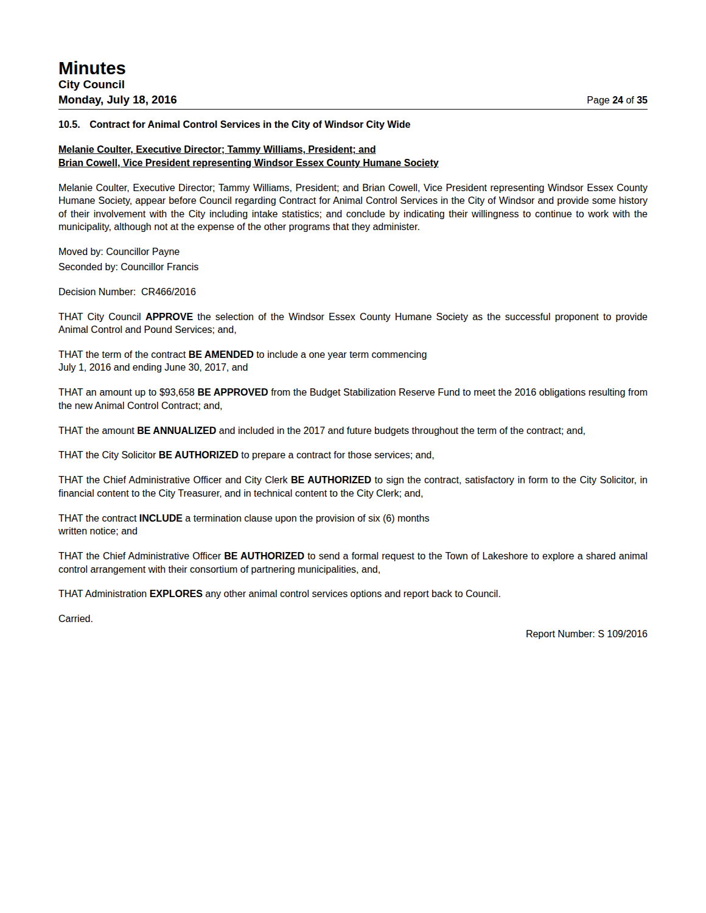Minutes
City Council
Monday, July 18, 2016 Page 24 of 35
10.5. Contract for Animal Control Services in the City of Windsor City Wide
Melanie Coulter, Executive Director; Tammy Williams, President; and
Brian Cowell, Vice President representing Windsor Essex County Humane Society
Melanie Coulter, Executive Director; Tammy Williams, President; and Brian Cowell, Vice President representing Windsor Essex County Humane Society, appear before Council regarding Contract for Animal Control Services in the City of Windsor and provide some history of their involvement with the City including intake statistics; and conclude by indicating their willingness to continue to work with the municipality, although not at the expense of the other programs that they administer.
Moved by: Councillor Payne
Seconded by: Councillor Francis
Decision Number: CR466/2016
THAT City Council APPROVE the selection of the Windsor Essex County Humane Society as the successful proponent to provide Animal Control and Pound Services; and,
THAT the term of the contract BE AMENDED to include a one year term commencing
July 1, 2016 and ending June 30, 2017, and
THAT an amount up to $93,658 BE APPROVED from the Budget Stabilization Reserve Fund to meet the 2016 obligations resulting from the new Animal Control Contract; and,
THAT the amount BE ANNUALIZED and included in the 2017 and future budgets throughout the term of the contract; and,
THAT the City Solicitor BE AUTHORIZED to prepare a contract for those services; and,
THAT the Chief Administrative Officer and City Clerk BE AUTHORIZED to sign the contract, satisfactory in form to the City Solicitor, in financial content to the City Treasurer, and in technical content to the City Clerk; and,
THAT the contract INCLUDE a termination clause upon the provision of six (6) months
written notice; and
THAT the Chief Administrative Officer BE AUTHORIZED to send a formal request to the Town of Lakeshore to explore a shared animal control arrangement with their consortium of partnering municipalities, and,
THAT Administration EXPLORES any other animal control services options and report back to Council.
Carried.
Report Number: S 109/2016